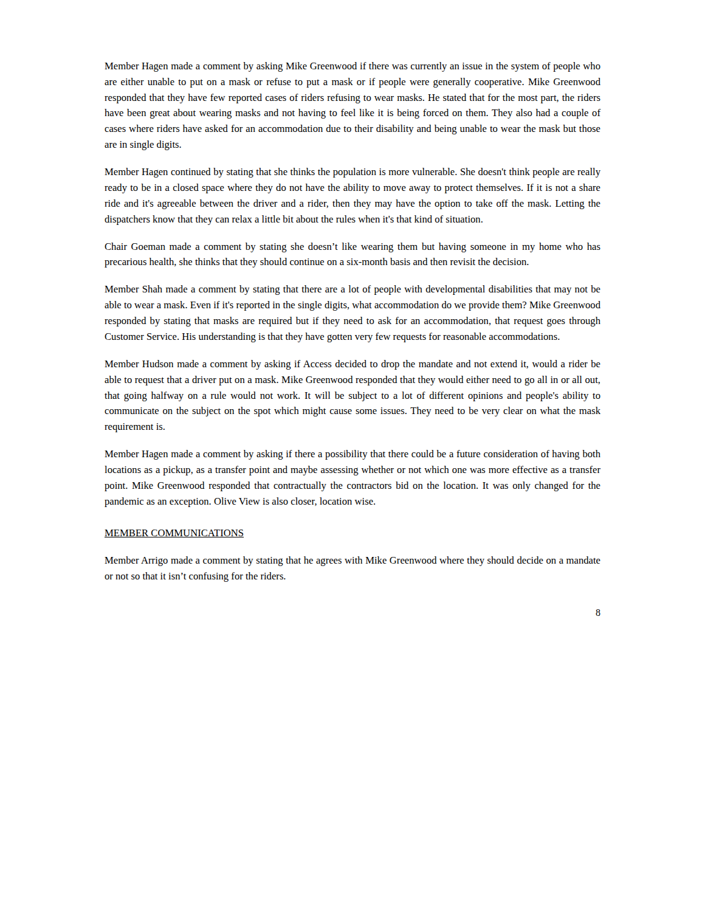Member Hagen made a comment by asking Mike Greenwood if there was currently an issue in the system of people who are either unable to put on a mask or refuse to put a mask or if people were generally cooperative. Mike Greenwood responded that they have few reported cases of riders refusing to wear masks. He stated that for the most part, the riders have been great about wearing masks and not having to feel like it is being forced on them. They also had a couple of cases where riders have asked for an accommodation due to their disability and being unable to wear the mask but those are in single digits.
Member Hagen continued by stating that she thinks the population is more vulnerable. She doesn't think people are really ready to be in a closed space where they do not have the ability to move away to protect themselves. If it is not a share ride and it's agreeable between the driver and a rider, then they may have the option to take off the mask. Letting the dispatchers know that they can relax a little bit about the rules when it's that kind of situation.
Chair Goeman made a comment by stating she doesn’t like wearing them but having someone in my home who has precarious health, she thinks that they should continue on a six-month basis and then revisit the decision.
Member Shah made a comment by stating that there are a lot of people with developmental disabilities that may not be able to wear a mask. Even if it's reported in the single digits, what accommodation do we provide them? Mike Greenwood responded by stating that masks are required but if they need to ask for an accommodation, that request goes through Customer Service. His understanding is that they have gotten very few requests for reasonable accommodations.
Member Hudson made a comment by asking if Access decided to drop the mandate and not extend it, would a rider be able to request that a driver put on a mask. Mike Greenwood responded that they would either need to go all in or all out, that going halfway on a rule would not work. It will be subject to a lot of different opinions and people's ability to communicate on the subject on the spot which might cause some issues. They need to be very clear on what the mask requirement is.
Member Hagen made a comment by asking if there a possibility that there could be a future consideration of having both locations as a pickup, as a transfer point and maybe assessing whether or not which one was more effective as a transfer point. Mike Greenwood responded that contractually the contractors bid on the location. It was only changed for the pandemic as an exception. Olive View is also closer, location wise.
Member Communications
Member Arrigo made a comment by stating that he agrees with Mike Greenwood where they should decide on a mandate or not so that it isn’t confusing for the riders.
8